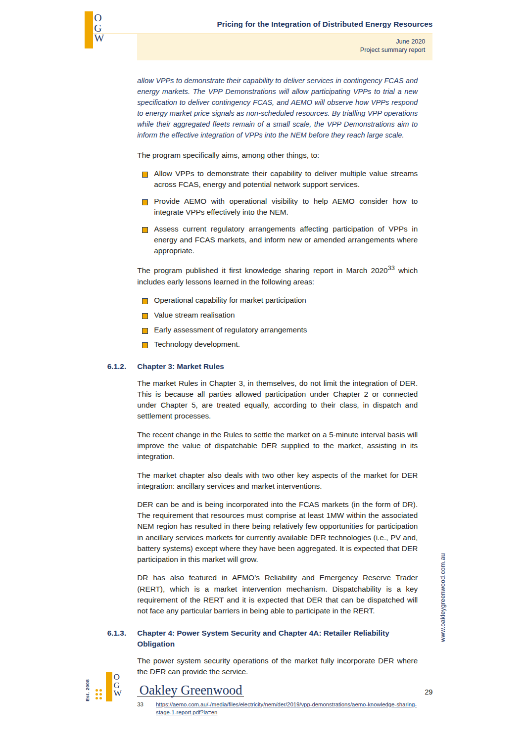OGW
Pricing for the Integration of Distributed Energy Resources
June 2020 Project summary report
allow VPPs to demonstrate their capability to deliver services in contingency FCAS and energy markets. The VPP Demonstrations will allow participating VPPs to trial a new specification to deliver contingency FCAS, and AEMO will observe how VPPs respond to energy market price signals as non-scheduled resources. By trialling VPP operations while their aggregated fleets remain of a small scale, the VPP Demonstrations aim to inform the effective integration of VPPs into the NEM before they reach large scale.
The program specifically aims, among other things, to:
Allow VPPs to demonstrate their capability to deliver multiple value streams across FCAS, energy and potential network support services.
Provide AEMO with operational visibility to help AEMO consider how to integrate VPPs effectively into the NEM.
Assess current regulatory arrangements affecting participation of VPPs in energy and FCAS markets, and inform new or amended arrangements where appropriate.
The program published it first knowledge sharing report in March 202033 which includes early lessons learned in the following areas:
Operational capability for market participation
Value stream realisation
Early assessment of regulatory arrangements
Technology development.
6.1.2. Chapter 3: Market Rules
The market Rules in Chapter 3, in themselves, do not limit the integration of DER. This is because all parties allowed participation under Chapter 2 or connected under Chapter 5, are treated equally, according to their class, in dispatch and settlement processes.
The recent change in the Rules to settle the market on a 5-minute interval basis will improve the value of dispatchable DER supplied to the market, assisting in its integration.
The market chapter also deals with two other key aspects of the market for DER integration: ancillary services and market interventions.
DER can be and is being incorporated into the FCAS markets (in the form of DR). The requirement that resources must comprise at least 1MW within the associated NEM region has resulted in there being relatively few opportunities for participation in ancillary services markets for currently available DER technologies (i.e., PV and, battery systems) except where they have been aggregated. It is expected that DER participation in this market will grow.
DR has also featured in AEMO’s Reliability and Emergency Reserve Trader (RERT), which is a market intervention mechanism. Dispatchability is a key requirement of the RERT and it is expected that DER that can be dispatched will not face any particular barriers in being able to participate in the RERT.
6.1.3. Chapter 4: Power System Security and Chapter 4A: Retailer Reliability Obligation
The power system security operations of the market fully incorporate DER where the DER can provide the service.
33
https://aemo.com.au/-/media/files/electricity/nem/der/2019/vpp-demonstrations/aemo-knowledge-sharing-stage-1-report.pdf?la=en
www.oakleygreenwood.com.au
Est. 2008
OGW
Oakley Greenwood
29